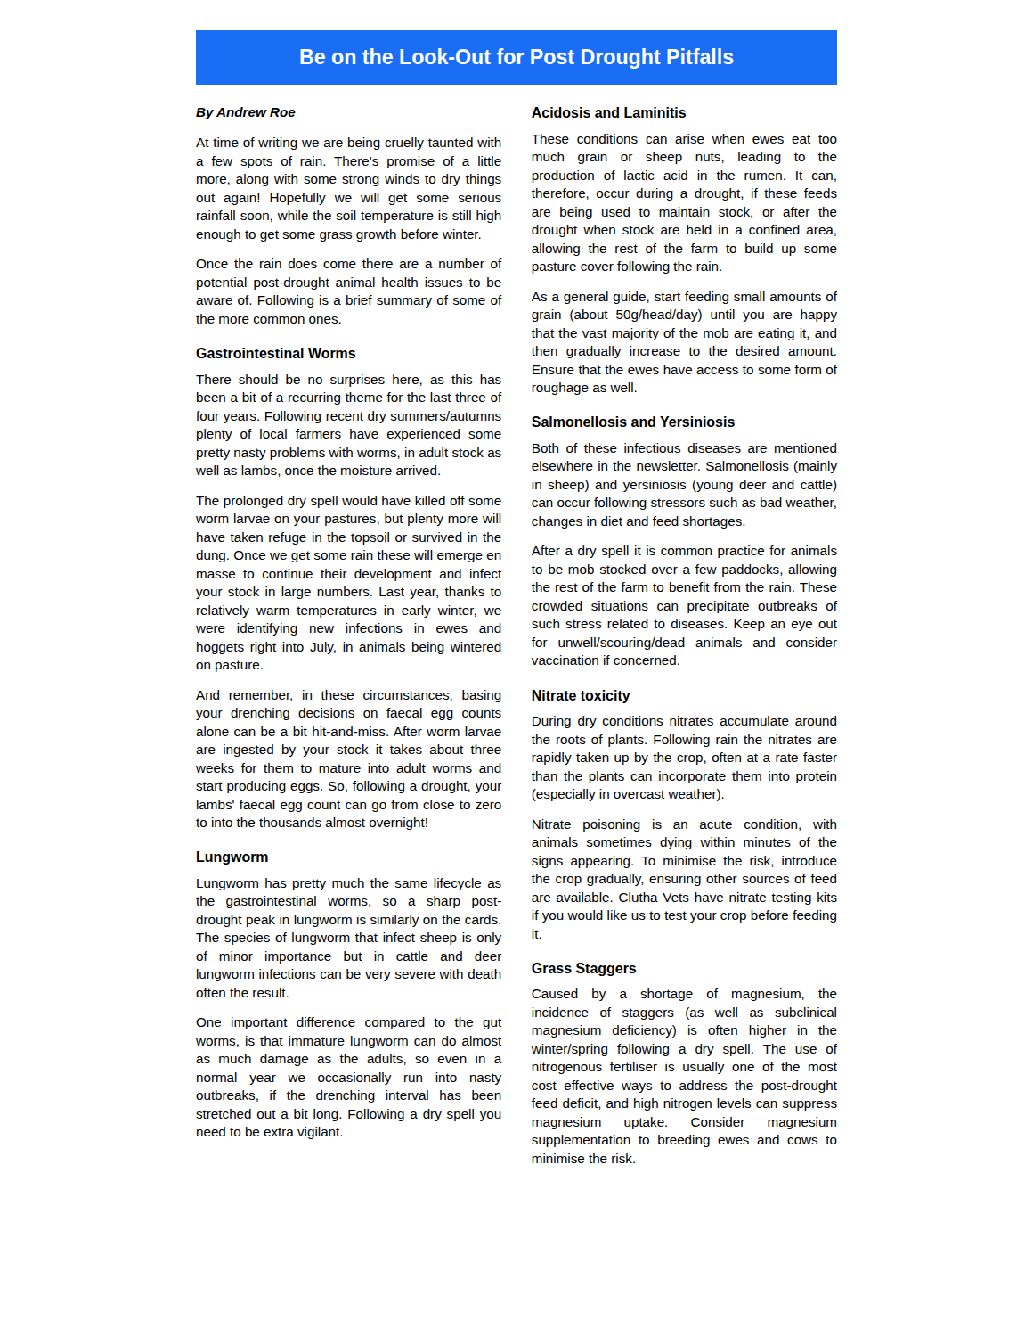Be on the Look-Out for Post Drought Pitfalls
By Andrew Roe
At time of writing we are being cruelly taunted with a few spots of rain. There's promise of a little more, along with some strong winds to dry things out again! Hopefully we will get some serious rainfall soon, while the soil temperature is still high enough to get some grass growth before winter.
Once the rain does come there are a number of potential post-drought animal health issues to be aware of. Following is a brief summary of some of the more common ones.
Gastrointestinal Worms
There should be no surprises here, as this has been a bit of a recurring theme for the last three of four years. Following recent dry summers/autumns plenty of local farmers have experienced some pretty nasty problems with worms, in adult stock as well as lambs, once the moisture arrived.
The prolonged dry spell would have killed off some worm larvae on your pastures, but plenty more will have taken refuge in the topsoil or survived in the dung. Once we get some rain these will emerge en masse to continue their development and infect your stock in large numbers. Last year, thanks to relatively warm temperatures in early winter, we were identifying new infections in ewes and hoggets right into July, in animals being wintered on pasture.
And remember, in these circumstances, basing your drenching decisions on faecal egg counts alone can be a bit hit-and-miss. After worm larvae are ingested by your stock it takes about three weeks for them to mature into adult worms and start producing eggs. So, following a drought, your lambs' faecal egg count can go from close to zero to into the thousands almost overnight!
Lungworm
Lungworm has pretty much the same lifecycle as the gastrointestinal worms, so a sharp post-drought peak in lungworm is similarly on the cards. The species of lungworm that infect sheep is only of minor importance but in cattle and deer lungworm infections can be very severe with death often the result.
One important difference compared to the gut worms, is that immature lungworm can do almost as much damage as the adults, so even in a normal year we occasionally run into nasty outbreaks, if the drenching interval has been stretched out a bit long. Following a dry spell you need to be extra vigilant.
Acidosis and Laminitis
These conditions can arise when ewes eat too much grain or sheep nuts, leading to the production of lactic acid in the rumen. It can, therefore, occur during a drought, if these feeds are being used to maintain stock, or after the drought when stock are held in a confined area, allowing the rest of the farm to build up some pasture cover following the rain.
As a general guide, start feeding small amounts of grain (about 50g/head/day) until you are happy that the vast majority of the mob are eating it, and then gradually increase to the desired amount. Ensure that the ewes have access to some form of roughage as well.
Salmonellosis and Yersiniosis
Both of these infectious diseases are mentioned elsewhere in the newsletter. Salmonellosis (mainly in sheep) and yersiniosis (young deer and cattle) can occur following stressors such as bad weather, changes in diet and feed shortages.
After a dry spell it is common practice for animals to be mob stocked over a few paddocks, allowing the rest of the farm to benefit from the rain. These crowded situations can precipitate outbreaks of such stress related to diseases. Keep an eye out for unwell/scouring/dead animals and consider vaccination if concerned.
Nitrate toxicity
During dry conditions nitrates accumulate around the roots of plants. Following rain the nitrates are rapidly taken up by the crop, often at a rate faster than the plants can incorporate them into protein (especially in overcast weather).
Nitrate poisoning is an acute condition, with animals sometimes dying within minutes of the signs appearing. To minimise the risk, introduce the crop gradually, ensuring other sources of feed are available. Clutha Vets have nitrate testing kits if you would like us to test your crop before feeding it.
Grass Staggers
Caused by a shortage of magnesium, the incidence of staggers (as well as subclinical magnesium deficiency) is often higher in the winter/spring following a dry spell. The use of nitrogenous fertiliser is usually one of the most cost effective ways to address the post-drought feed deficit, and high nitrogen levels can suppress magnesium uptake. Consider magnesium supplementation to breeding ewes and cows to minimise the risk.